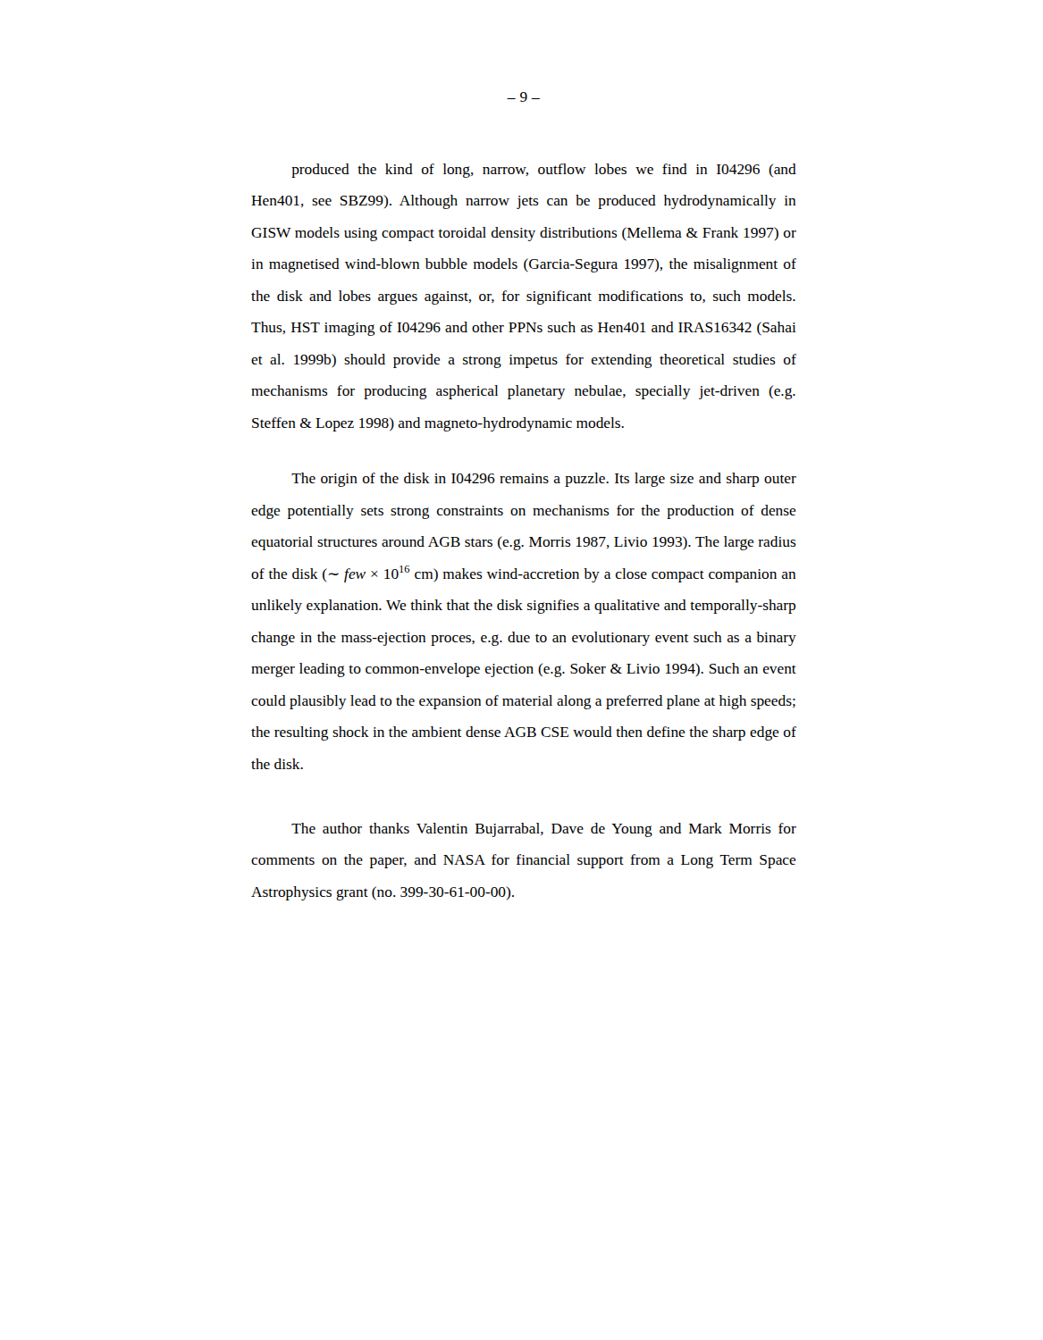– 9 –
produced the kind of long, narrow, outflow lobes we find in I04296 (and Hen401, see SBZ99). Although narrow jets can be produced hydrodynamically in GISW models using compact toroidal density distributions (Mellema & Frank 1997) or in magnetised wind-blown bubble models (Garcia-Segura 1997), the misalignment of the disk and lobes argues against, or, for significant modifications to, such models. Thus, HST imaging of I04296 and other PPNs such as Hen401 and IRAS16342 (Sahai et al. 1999b) should provide a strong impetus for extending theoretical studies of mechanisms for producing aspherical planetary nebulae, specially jet-driven (e.g. Steffen & Lopez 1998) and magneto-hydrodynamic models.
The origin of the disk in I04296 remains a puzzle. Its large size and sharp outer edge potentially sets strong constraints on mechanisms for the production of dense equatorial structures around AGB stars (e.g. Morris 1987, Livio 1993). The large radius of the disk (∼ few × 1016 cm) makes wind-accretion by a close compact companion an unlikely explanation. We think that the disk signifies a qualitative and temporally-sharp change in the mass-ejection proces, e.g. due to an evolutionary event such as a binary merger leading to common-envelope ejection (e.g. Soker & Livio 1994). Such an event could plausibly lead to the expansion of material along a preferred plane at high speeds; the resulting shock in the ambient dense AGB CSE would then define the sharp edge of the disk.
The author thanks Valentin Bujarrabal, Dave de Young and Mark Morris for comments on the paper, and NASA for financial support from a Long Term Space Astrophysics grant (no. 399-30-61-00-00).